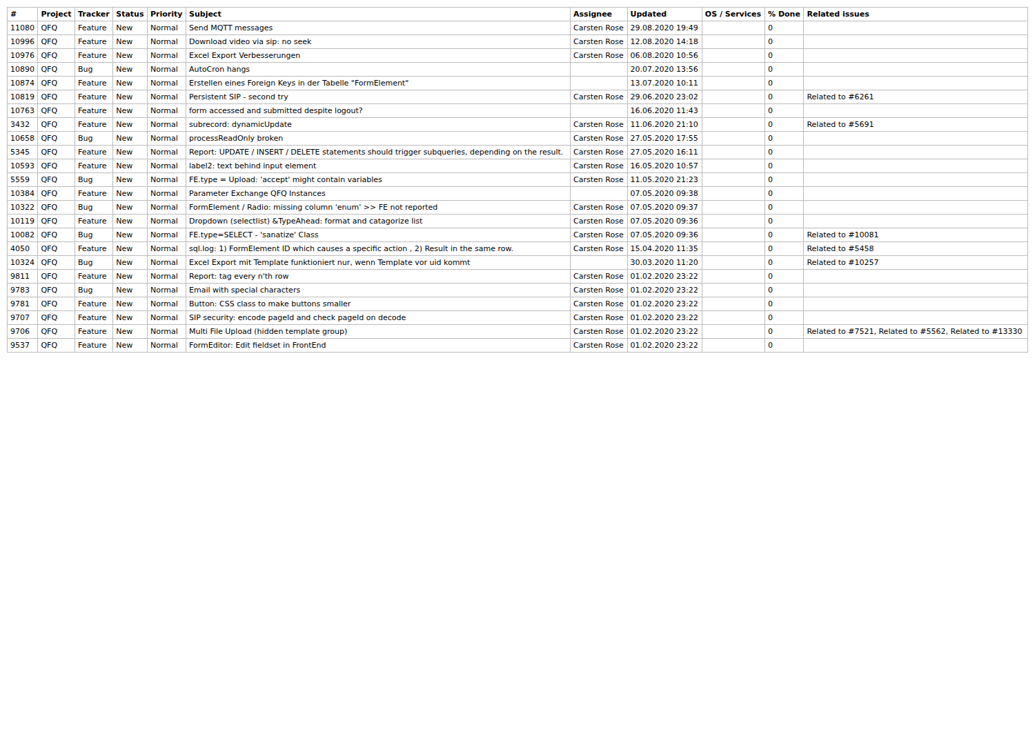| # | Project | Tracker | Status | Priority | Subject | Assignee | Updated | OS / Services | % Done | Related issues |
| --- | --- | --- | --- | --- | --- | --- | --- | --- | --- | --- |
| 11080 | QFQ | Feature | New | Normal | Send MQTT messages | Carsten Rose | 29.08.2020 19:49 | | 0 | |
| 10996 | QFQ | Feature | New | Normal | Download video via sip: no seek | Carsten Rose | 12.08.2020 14:18 | | 0 | |
| 10976 | QFQ | Feature | New | Normal | Excel Export Verbesserungen | Carsten Rose | 06.08.2020 10:56 | | 0 | |
| 10890 | QFQ | Bug | New | Normal | AutoCron hangs | | 20.07.2020 13:56 | | 0 | |
| 10874 | QFQ | Feature | New | Normal | Erstellen eines Foreign Keys in der Tabelle "FormElement" | | 13.07.2020 10:11 | | 0 | |
| 10819 | QFQ | Feature | New | Normal | Persistent SIP - second try | Carsten Rose | 29.06.2020 23:02 | | 0 | Related to #6261 |
| 10763 | QFQ | Feature | New | Normal | form accessed and submitted despite logout? | | 16.06.2020 11:43 | | 0 | |
| 3432 | QFQ | Feature | New | Normal | subrecord: dynamicUpdate | Carsten Rose | 11.06.2020 21:10 | | 0 | Related to #5691 |
| 10658 | QFQ | Bug | New | Normal | processReadOnly broken | Carsten Rose | 27.05.2020 17:55 | | 0 | |
| 5345 | QFQ | Feature | New | Normal | Report: UPDATE / INSERT / DELETE statements should trigger subqueries, depending on the result. | Carsten Rose | 27.05.2020 16:11 | | 0 | |
| 10593 | QFQ | Feature | New | Normal | label2: text behind input element | Carsten Rose | 16.05.2020 10:57 | | 0 | |
| 5559 | QFQ | Bug | New | Normal | FE.type = Upload: 'accept' might contain variables | Carsten Rose | 11.05.2020 21:23 | | 0 | |
| 10384 | QFQ | Feature | New | Normal | Parameter Exchange QFQ Instances | | 07.05.2020 09:38 | | 0 | |
| 10322 | QFQ | Bug | New | Normal | FormElement / Radio: missing column 'enum' >> FE not reported | Carsten Rose | 07.05.2020 09:37 | | 0 | |
| 10119 | QFQ | Feature | New | Normal | Dropdown (selectlist) &TypeAhead: format and catagorize list | Carsten Rose | 07.05.2020 09:36 | | 0 | |
| 10082 | QFQ | Bug | New | Normal | FE.type=SELECT - 'sanatize' Class | Carsten Rose | 07.05.2020 09:36 | | 0 | Related to #10081 |
| 4050 | QFQ | Feature | New | Normal | sql.log: 1) FormElement ID which causes a specific action , 2) Result in the same row. | Carsten Rose | 15.04.2020 11:35 | | 0 | Related to #5458 |
| 10324 | QFQ | Bug | New | Normal | Excel Export mit Template funktioniert nur, wenn Template vor uid kommt | | 30.03.2020 11:20 | | 0 | Related to #10257 |
| 9811 | QFQ | Feature | New | Normal | Report: tag every n'th row | Carsten Rose | 01.02.2020 23:22 | | 0 | |
| 9783 | QFQ | Bug | New | Normal | Email with special characters | Carsten Rose | 01.02.2020 23:22 | | 0 | |
| 9781 | QFQ | Feature | New | Normal | Button: CSS class to make buttons smaller | Carsten Rose | 01.02.2020 23:22 | | 0 | |
| 9707 | QFQ | Feature | New | Normal | SIP security: encode pageId and check pageId on decode | Carsten Rose | 01.02.2020 23:22 | | 0 | |
| 9706 | QFQ | Feature | New | Normal | Multi File Upload (hidden template group) | Carsten Rose | 01.02.2020 23:22 | | 0 | Related to #7521, Related to #5562, Related to #13330 |
| 9537 | QFQ | Feature | New | Normal | FormEditor: Edit fieldset in FrontEnd | Carsten Rose | 01.02.2020 23:22 | | 0 | |